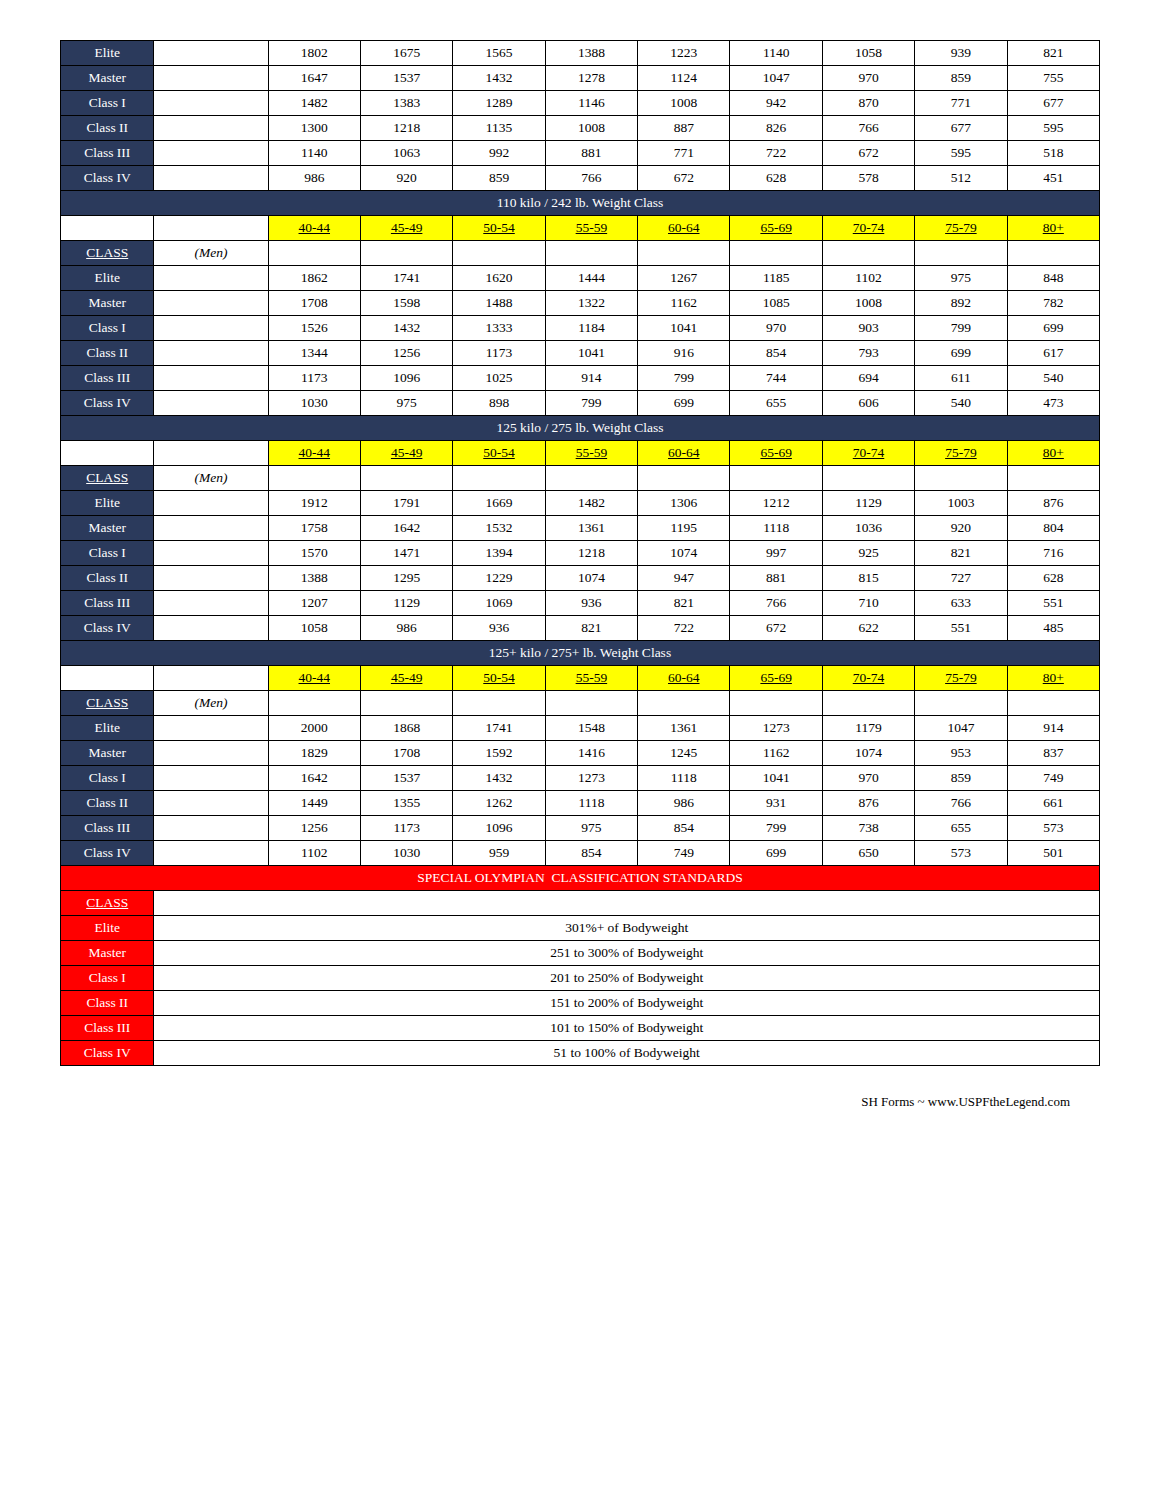| Elite | | 1802 | 1675 | 1565 | 1388 | 1223 | 1140 | 1058 | 939 | 821 |
| Master | | 1647 | 1537 | 1432 | 1278 | 1124 | 1047 | 970 | 859 | 755 |
| Class I | | 1482 | 1383 | 1289 | 1146 | 1008 | 942 | 870 | 771 | 677 |
| Class II | | 1300 | 1218 | 1135 | 1008 | 887 | 826 | 766 | 677 | 595 |
| Class III | | 1140 | 1063 | 992 | 881 | 771 | 722 | 672 | 595 | 518 |
| Class IV | | 986 | 920 | 859 | 766 | 672 | 628 | 578 | 512 | 451 |
| 110 kilo / 242 lb. Weight Class |
| | | 40-44 | 45-49 | 50-54 | 55-59 | 60-64 | 65-69 | 70-74 | 75-79 | 80+ |
| CLASS | (Men) | | | | | | | | | |
| Elite | | 1862 | 1741 | 1620 | 1444 | 1267 | 1185 | 1102 | 975 | 848 |
| Master | | 1708 | 1598 | 1488 | 1322 | 1162 | 1085 | 1008 | 892 | 782 |
| Class I | | 1526 | 1432 | 1333 | 1184 | 1041 | 970 | 903 | 799 | 699 |
| Class II | | 1344 | 1256 | 1173 | 1041 | 916 | 854 | 793 | 699 | 617 |
| Class III | | 1173 | 1096 | 1025 | 914 | 799 | 744 | 694 | 611 | 540 |
| Class IV | | 1030 | 975 | 898 | 799 | 699 | 655 | 606 | 540 | 473 |
| 125 kilo / 275 lb. Weight Class |
| | | 40-44 | 45-49 | 50-54 | 55-59 | 60-64 | 65-69 | 70-74 | 75-79 | 80+ |
| CLASS | (Men) | | | | | | | | | |
| Elite | | 1912 | 1791 | 1669 | 1482 | 1306 | 1212 | 1129 | 1003 | 876 |
| Master | | 1758 | 1642 | 1532 | 1361 | 1195 | 1118 | 1036 | 920 | 804 |
| Class I | | 1570 | 1471 | 1394 | 1218 | 1074 | 997 | 925 | 821 | 716 |
| Class II | | 1388 | 1295 | 1229 | 1074 | 947 | 881 | 815 | 727 | 628 |
| Class III | | 1207 | 1129 | 1069 | 936 | 821 | 766 | 710 | 633 | 551 |
| Class IV | | 1058 | 986 | 936 | 821 | 722 | 672 | 622 | 551 | 485 |
| 125+ kilo / 275+ lb. Weight Class |
| | | 40-44 | 45-49 | 50-54 | 55-59 | 60-64 | 65-69 | 70-74 | 75-79 | 80+ |
| CLASS | (Men) | | | | | | | | | |
| Elite | | 2000 | 1868 | 1741 | 1548 | 1361 | 1273 | 1179 | 1047 | 914 |
| Master | | 1829 | 1708 | 1592 | 1416 | 1245 | 1162 | 1074 | 953 | 837 |
| Class I | | 1642 | 1537 | 1432 | 1273 | 1118 | 1041 | 970 | 859 | 749 |
| Class II | | 1449 | 1355 | 1262 | 1118 | 986 | 931 | 876 | 766 | 661 |
| Class III | | 1256 | 1173 | 1096 | 975 | 854 | 799 | 738 | 655 | 573 |
| Class IV | | 1102 | 1030 | 959 | 854 | 749 | 699 | 650 | 573 | 501 |
| SPECIAL OLYMPIAN CLASSIFICATION STANDARDS |
| CLASS | |
| Elite | 301%+ of Bodyweight |
| Master | 251 to 300% of Bodyweight |
| Class I | 201 to 250% of Bodyweight |
| Class II | 151 to 200% of Bodyweight |
| Class III | 101 to 150% of Bodyweight |
| Class IV | 51 to 100% of Bodyweight |
SH Forms ~ www.USPFtheLegend.com